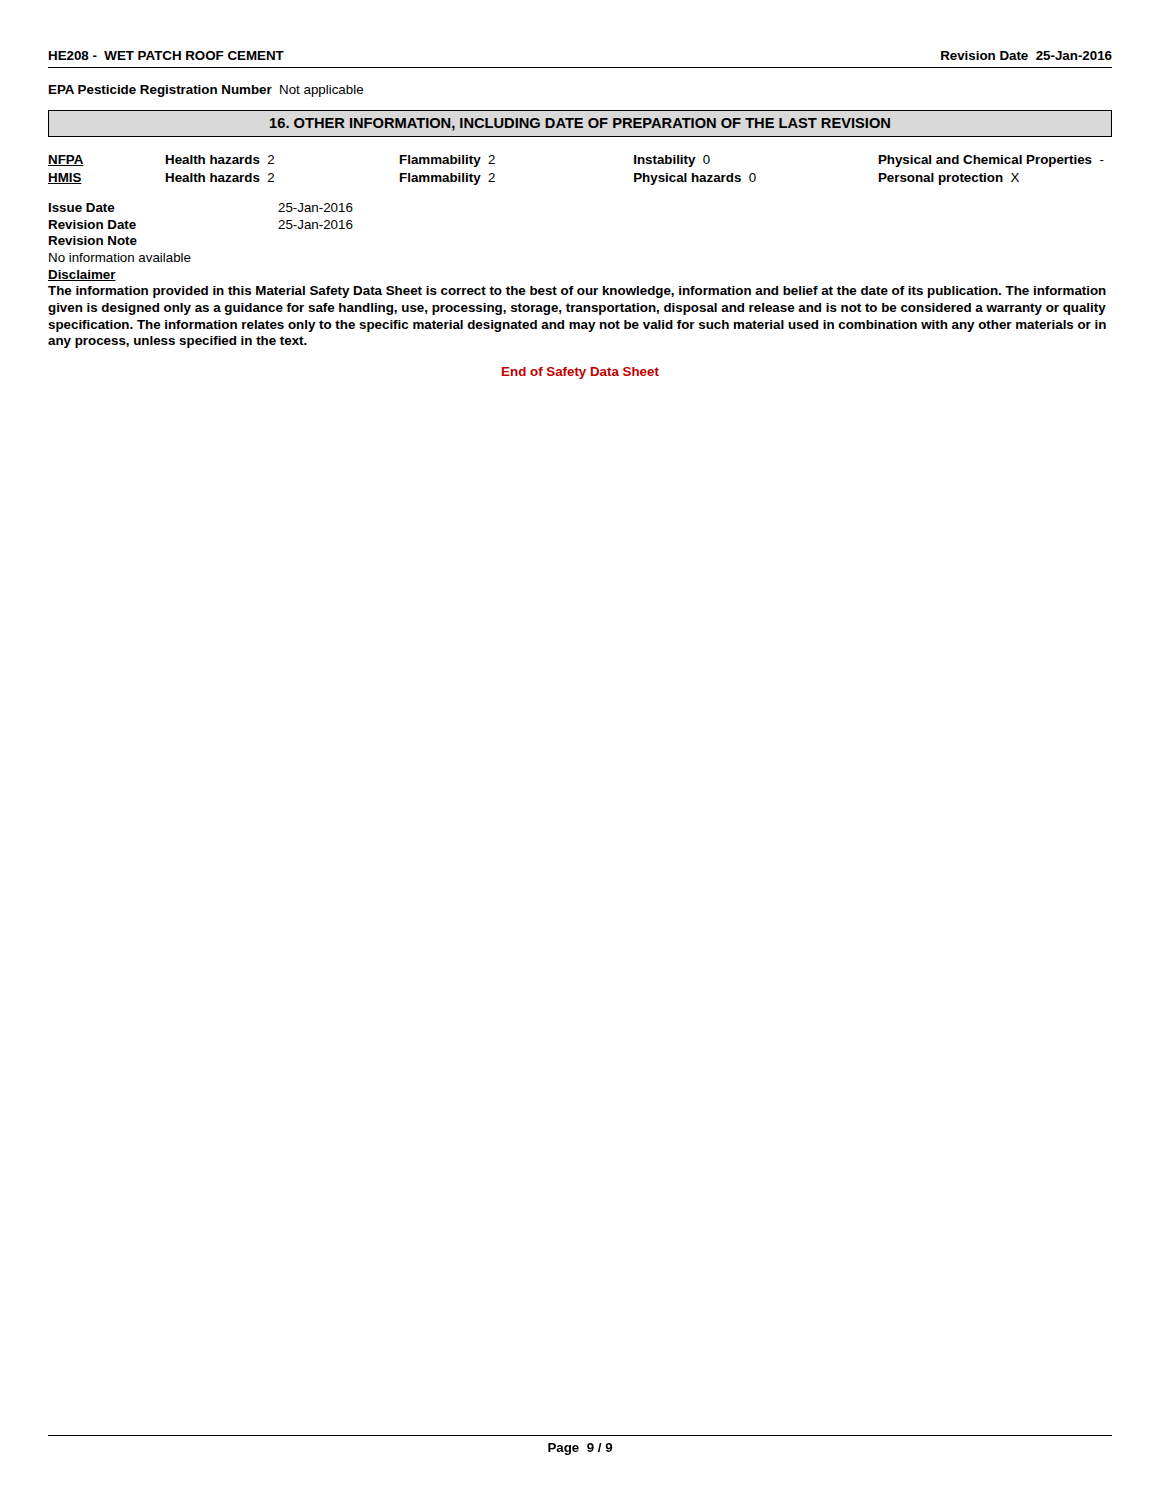HE208 - WET PATCH ROOF CEMENT
Revision Date 25-Jan-2016
EPA Pesticide Registration Number Not applicable
16. OTHER INFORMATION, INCLUDING DATE OF PREPARATION OF THE LAST REVISION
| NFPA | Health hazards 2 | Flammability 2 | Instability 0 | Physical and Chemical Properties - |
| HMIS | Health hazards 2 | Flammability 2 | Physical hazards 0 | Personal protection X |
| Issue Date | 25-Jan-2016 |
| Revision Date | 25-Jan-2016 |
| Revision Note | |
No information available
Disclaimer
The information provided in this Material Safety Data Sheet is correct to the best of our knowledge, information and belief at the date of its publication. The information given is designed only as a guidance for safe handling, use, processing, storage, transportation, disposal and release and is not to be considered a warranty or quality specification. The information relates only to the specific material designated and may not be valid for such material used in combination with any other materials or in any process, unless specified in the text.
End of Safety Data Sheet
Page 9 / 9